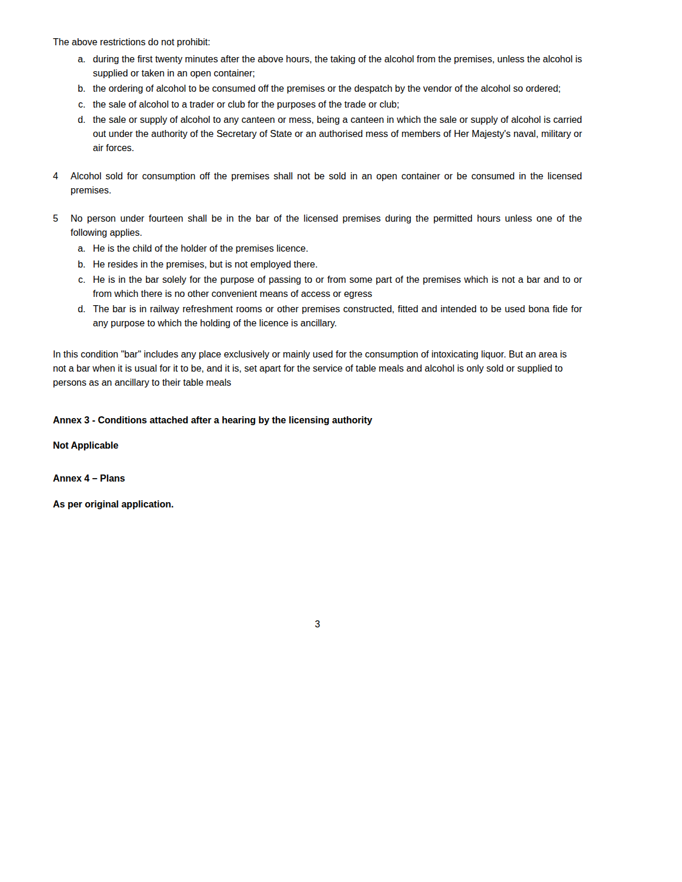The above restrictions do not prohibit:
during the first twenty minutes after the above hours, the taking of the alcohol from the premises, unless the alcohol is supplied or taken in an open container;
the ordering of alcohol to be consumed off the premises or the despatch by the vendor of the alcohol so ordered;
the sale of alcohol to a trader or club for the purposes of the trade or club;
the sale or supply of alcohol to any canteen or mess, being a canteen in which the sale or supply of alcohol is carried out under the authority of the Secretary of State or an authorised mess of members of Her Majesty's naval, military or air forces.
4
Alcohol sold for consumption off the premises shall not be sold in an open container or be consumed in the licensed premises.
5
No person under fourteen shall be in the bar of the licensed premises during the permitted hours unless one of the following applies.
He is the child of the holder of the premises licence.
He resides in the premises, but is not employed there.
He is in the bar solely for the purpose of passing to or from some part of the premises which is not a bar and to or from which there is no other convenient means of access or egress
The bar is in railway refreshment rooms or other premises constructed, fitted and intended to be used bona fide for any purpose to which the holding of the licence is ancillary.
In this condition "bar" includes any place exclusively or mainly used for the consumption of intoxicating liquor. But an area is not a bar when it is usual for it to be, and it is, set apart for the service of table meals and alcohol is only sold or supplied to persons as an ancillary to their table meals
Annex 3 - Conditions attached after a hearing by the licensing authority
Not Applicable
Annex 4 – Plans
As per original application.
3